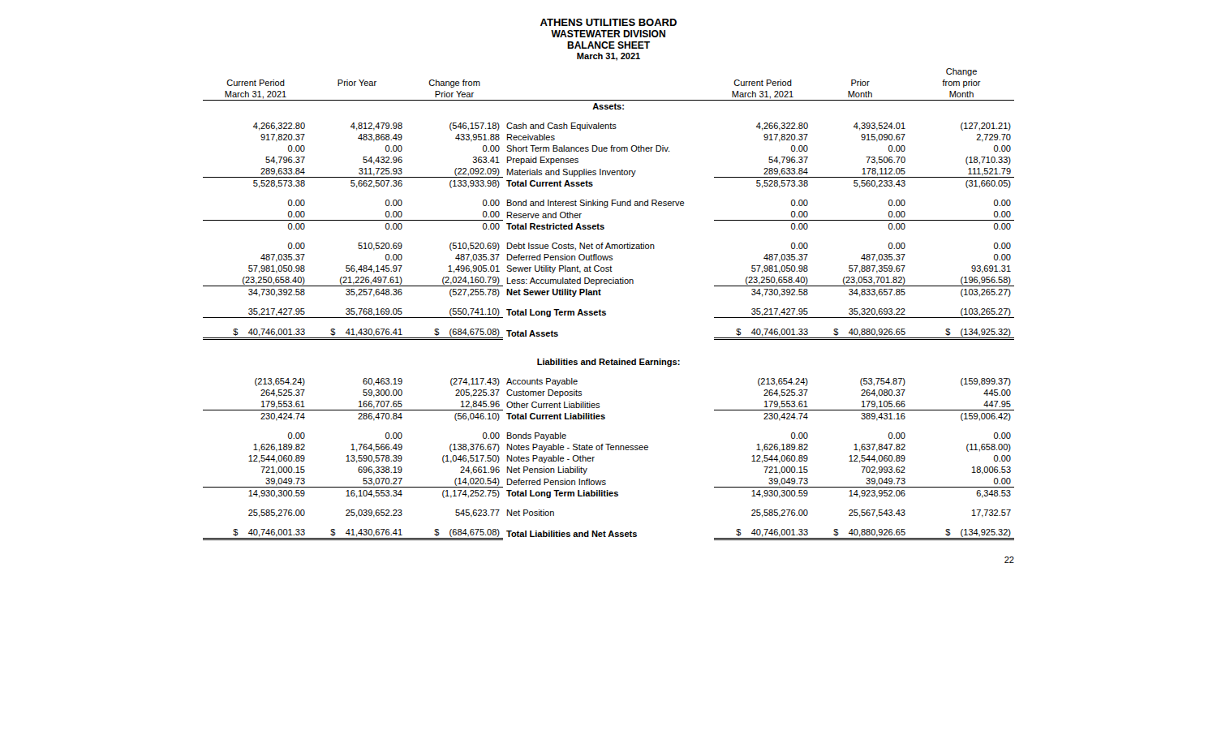ATHENS UTILITIES BOARD
WASTEWATER DIVISION
BALANCE SHEET
March 31, 2021
| | | | | | | Change |
| --- | --- | --- | --- | --- | --- | --- |
| Current Period | Prior Year | Change from | | Current Period | Prior | from prior |
| March 31, 2021 | | Prior Year | | March 31, 2021 | Month | Month |
| Assets: |
| 4,266,322.80 | 4,812,479.98 | (546,157.18) | Cash and Cash Equivalents | 4,266,322.80 | 4,393,524.01 | (127,201.21) |
| 917,820.37 | 483,868.49 | 433,951.88 | Receivables | 917,820.37 | 915,090.67 | 2,729.70 |
| 0.00 | 0.00 | 0.00 | Short Term Balances Due from Other Div. | 0.00 | 0.00 | 0.00 |
| 54,796.37 | 54,432.96 | 363.41 | Prepaid Expenses | 54,796.37 | 73,506.70 | (18,710.33) |
| 289,633.84 | 311,725.93 | (22,092.09) | Materials and Supplies Inventory | 289,633.84 | 178,112.05 | 111,521.79 |
| 5,528,573.38 | 5,662,507.36 | (133,933.98) | Total Current Assets | 5,528,573.38 | 5,560,233.43 | (31,660.05) |
| 0.00 | 0.00 | 0.00 | Bond and Interest Sinking Fund and Reserve | 0.00 | 0.00 | 0.00 |
| 0.00 | 0.00 | 0.00 | Reserve and Other | 0.00 | 0.00 | 0.00 |
| 0.00 | 0.00 | 0.00 | Total Restricted Assets | 0.00 | 0.00 | 0.00 |
| 0.00 | 510,520.69 | (510,520.69) | Debt Issue Costs, Net of Amortization | 0.00 | 0.00 | 0.00 |
| 487,035.37 | 0.00 | 487,035.37 | Deferred Pension Outflows | 487,035.37 | 487,035.37 | 0.00 |
| 57,981,050.98 | 56,484,145.97 | 1,496,905.01 | Sewer Utility Plant, at Cost | 57,981,050.98 | 57,887,359.67 | 93,691.31 |
| (23,250,658.40) | (21,226,497.61) | (2,024,160.79) | Less: Accumulated Depreciation | (23,250,658.40) | (23,053,701.82) | (196,956.58) |
| 34,730,392.58 | 35,257,648.36 | (527,255.78) | Net Sewer Utility Plant | 34,730,392.58 | 34,833,657.85 | (103,265.27) |
| 35,217,427.95 | 35,768,169.05 | (550,741.10) | Total Long Term Assets | 35,217,427.95 | 35,320,693.22 | (103,265.27) |
| $ 40,746,001.33 | $ 41,430,676.41 | $ (684,675.08) | Total Assets | $ 40,746,001.33 | $ 40,880,926.65 | $ (134,925.32) |
| Liabilities and Retained Earnings: |
| (213,654.24) | 60,463.19 | (274,117.43) | Accounts Payable | (213,654.24) | (53,754.87) | (159,899.37) |
| 264,525.37 | 59,300.00 | 205,225.37 | Customer Deposits | 264,525.37 | 264,080.37 | 445.00 |
| 179,553.61 | 166,707.65 | 12,845.96 | Other Current Liabilities | 179,553.61 | 179,105.66 | 447.95 |
| 230,424.74 | 286,470.84 | (56,046.10) | Total Current Liabilities | 230,424.74 | 389,431.16 | (159,006.42) |
| 0.00 | 0.00 | 0.00 | Bonds Payable | 0.00 | 0.00 | 0.00 |
| 1,626,189.82 | 1,764,566.49 | (138,376.67) | Notes Payable - State of Tennessee | 1,626,189.82 | 1,637,847.82 | (11,658.00) |
| 12,544,060.89 | 13,590,578.39 | (1,046,517.50) | Notes Payable - Other | 12,544,060.89 | 12,544,060.89 | 0.00 |
| 721,000.15 | 696,338.19 | 24,661.96 | Net Pension Liability | 721,000.15 | 702,993.62 | 18,006.53 |
| 39,049.73 | 53,070.27 | (14,020.54) | Deferred Pension Inflows | 39,049.73 | 39,049.73 | 0.00 |
| 14,930,300.59 | 16,104,553.34 | (1,174,252.75) | Total Long Term Liabilities | 14,930,300.59 | 14,923,952.06 | 6,348.53 |
| 25,585,276.00 | 25,039,652.23 | 545,623.77 | Net Position | 25,585,276.00 | 25,567,543.43 | 17,732.57 |
| $ 40,746,001.33 | $ 41,430,676.41 | $ (684,675.08) | Total Liabilities and Net Assets | $ 40,746,001.33 | $ 40,880,926.65 | $ (134,925.32) |
22